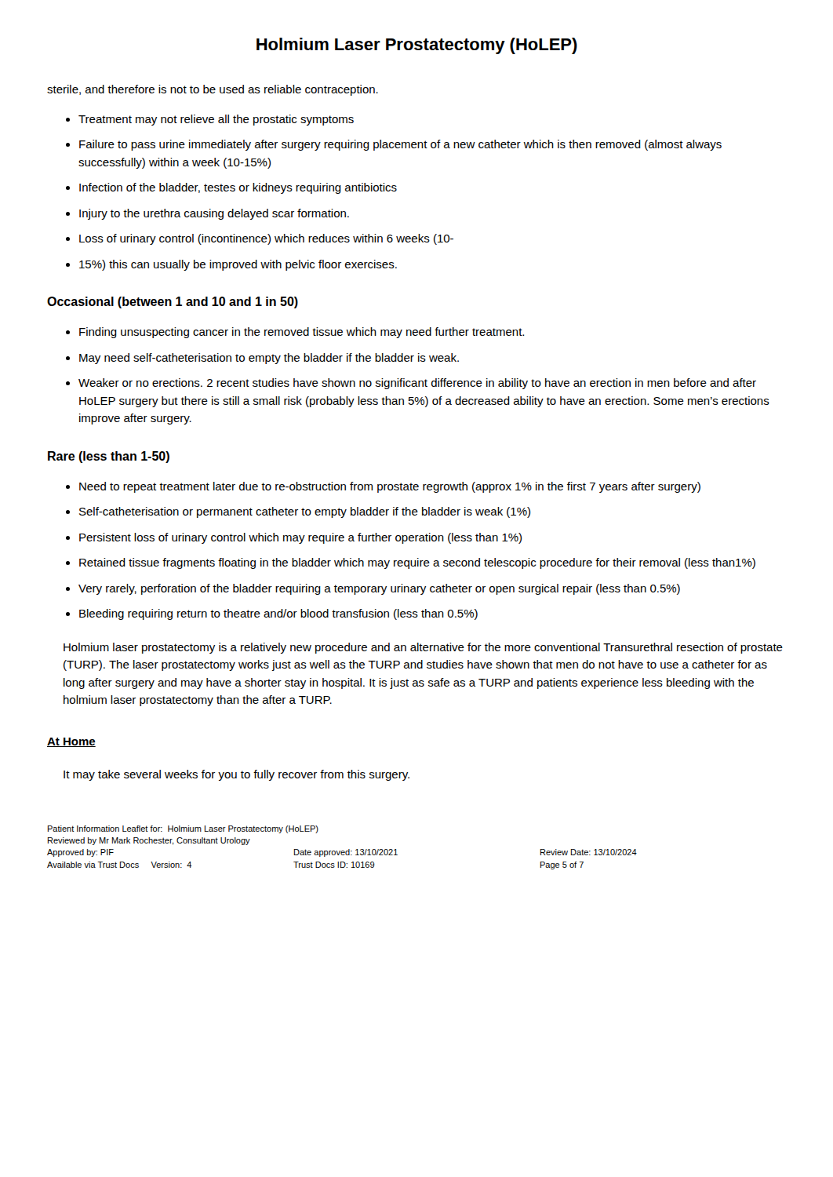Holmium Laser Prostatectomy (HoLEP)
sterile, and therefore is not to be used as reliable contraception.
Treatment may not relieve all the prostatic symptoms
Failure to pass urine immediately after surgery requiring placement of a new catheter which is then removed (almost always successfully) within a week (10-15%)
Infection of the bladder, testes or kidneys requiring antibiotics
Injury to the urethra causing delayed scar formation.
Loss of urinary control (incontinence) which reduces within 6 weeks (10-
15%) this can usually be improved with pelvic floor exercises.
Occasional (between 1 and 10 and 1 in 50)
Finding unsuspecting cancer in the removed tissue which may need further treatment.
May need self-catheterisation to empty the bladder if the bladder is weak.
Weaker or no erections. 2 recent studies have shown no significant difference in ability to have an erection in men before and after HoLEP surgery but there is still a small risk (probably less than 5%) of a decreased ability to have an erection. Some men’s erections improve after surgery.
Rare (less than 1-50)
Need to repeat treatment later due to re-obstruction from prostate regrowth (approx 1% in the first 7 years after surgery)
Self-catheterisation or permanent catheter to empty bladder if the bladder is weak (1%)
Persistent loss of urinary control which may require a further operation (less than 1%)
Retained tissue fragments floating in the bladder which may require a second telescopic procedure for their removal (less than1%)
Very rarely, perforation of the bladder requiring a temporary urinary catheter or open surgical repair (less than 0.5%)
Bleeding requiring return to theatre and/or blood transfusion (less than 0.5%)
Holmium laser prostatectomy is a relatively new procedure and an alternative for the more conventional Transurethral resection of prostate (TURP). The laser prostatectomy works just as well as the TURP and studies have shown that men do not have to use a catheter for as long after surgery and may have a shorter stay in hospital. It is just as safe as a TURP and patients experience less bleeding with the holmium laser prostatectomy than the after a TURP.
At Home
It may take several weeks for you to fully recover from this surgery.
Patient Information Leaflet for: Holmium Laser Prostatectomy (HoLEP)
Reviewed by Mr Mark Rochester, Consultant Urology
Approved by: PIF Date approved: 13/10/2021 Review Date: 13/10/2024
Available via Trust Docs Version: 4 Trust Docs ID: 10169 Page 5 of 7